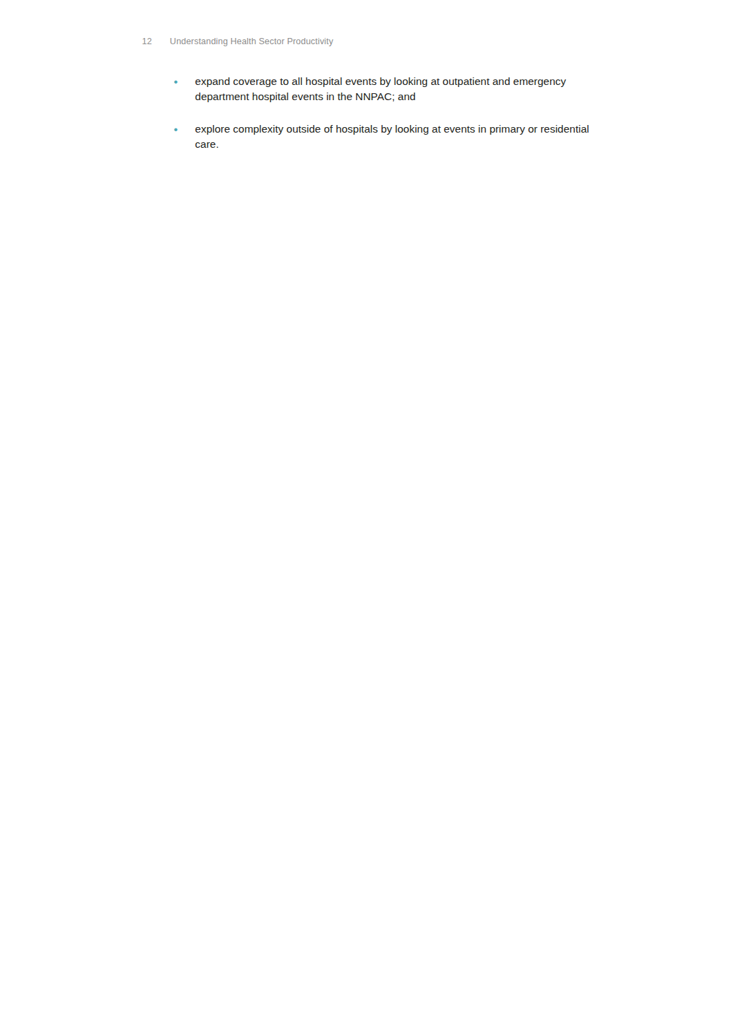12 Understanding Health Sector Productivity
expand coverage to all hospital events by looking at outpatient and emergency department hospital events in the NNPAC; and
explore complexity outside of hospitals by looking at events in primary or residential care.